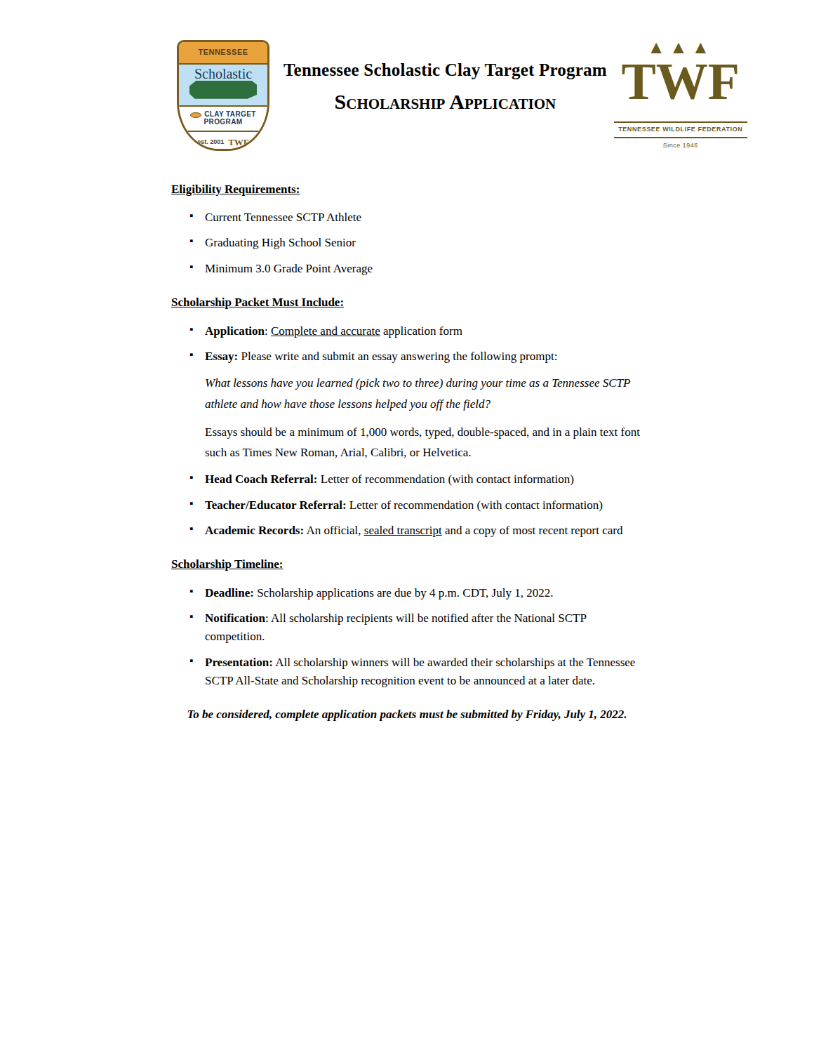TENNESSEE
Scholastic
CLAY TARGET
PROGRAM
est. 2001 TWF
Tennessee Scholastic Clay Target Program
Scholarship Application
▲▲▲
TWF
TENNESSEE WILDLIFE FEDERATION
Since 1946
Eligibility Requirements:
Current Tennessee SCTP Athlete
Graduating High School Senior
Minimum 3.0 Grade Point Average
Scholarship Packet Must Include:
Application: Complete and accurate application form
Essay: Please write and submit an essay answering the following prompt:
What lessons have you learned (pick two to three) during your time as a Tennessee SCTP athlete and how have those lessons helped you off the field?
Essays should be a minimum of 1,000 words, typed, double-spaced, and in a plain text font such as Times New Roman, Arial, Calibri, or Helvetica.
Head Coach Referral: Letter of recommendation (with contact information)
Teacher/Educator Referral: Letter of recommendation (with contact information)
Academic Records: An official, sealed transcript and a copy of most recent report card
Scholarship Timeline:
Deadline: Scholarship applications are due by 4 p.m. CDT, July 1, 2022.
Notification: All scholarship recipients will be notified after the National SCTP competition.
Presentation: All scholarship winners will be awarded their scholarships at the Tennessee SCTP All-State and Scholarship recognition event to be announced at a later date.
To be considered, complete application packets must be submitted by Friday, July 1, 2022.